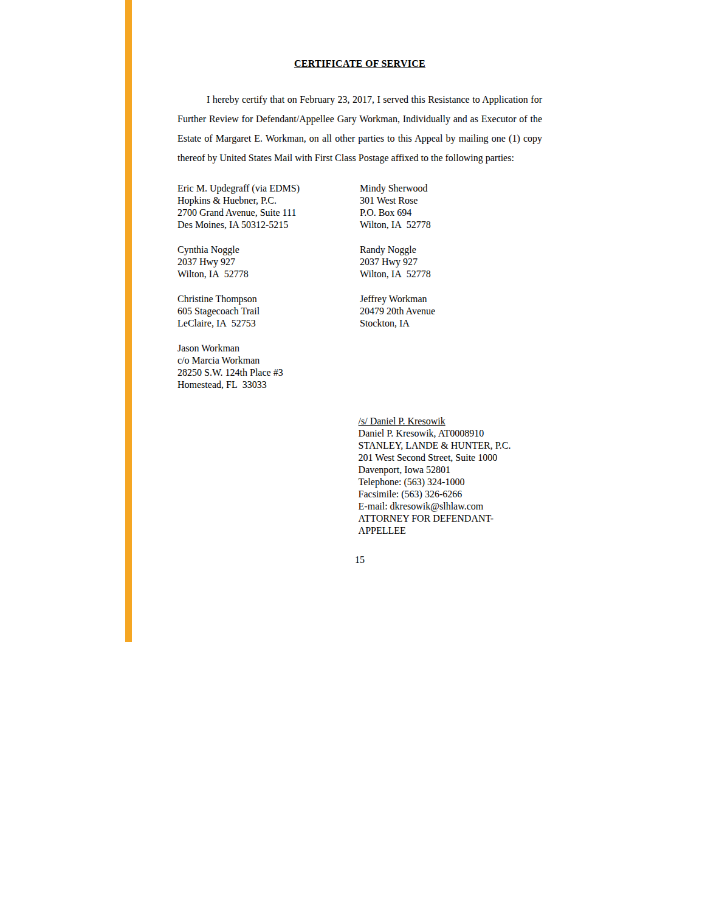CERTIFICATE OF SERVICE
I hereby certify that on February 23, 2017, I served this Resistance to Application for Further Review for Defendant/Appellee Gary Workman, Individually and as Executor of the Estate of Margaret E. Workman, on all other parties to this Appeal by mailing one (1) copy thereof by United States Mail with First Class Postage affixed to the following parties:
| Eric M. Updegraff (via EDMS) Hopkins & Huebner, P.C. 2700 Grand Avenue, Suite 111 Des Moines, IA 50312-5215 | Mindy Sherwood 301 West Rose P.O. Box 694 Wilton, IA 52778 |
| Cynthia Noggle 2037 Hwy 927 Wilton, IA 52778 | Randy Noggle 2037 Hwy 927 Wilton, IA 52778 |
| Christine Thompson 605 Stagecoach Trail LeClaire, IA 52753 | Jeffrey Workman 20479 20th Avenue Stockton, IA |
| Jason Workman c/o Marcia Workman 28250 S.W. 124th Place #3 Homestead, FL 33033 | |
/s/ Daniel P. Kresowik
Daniel P. Kresowik, AT0008910
STANLEY, LANDE & HUNTER, P.C.
201 West Second Street, Suite 1000
Davenport, Iowa 52801
Telephone: (563) 324-1000
Facsimile: (563) 326-6266
E-mail: dkresowik@slhlaw.com
ATTORNEY FOR DEFENDANT-
APPELLEE
15